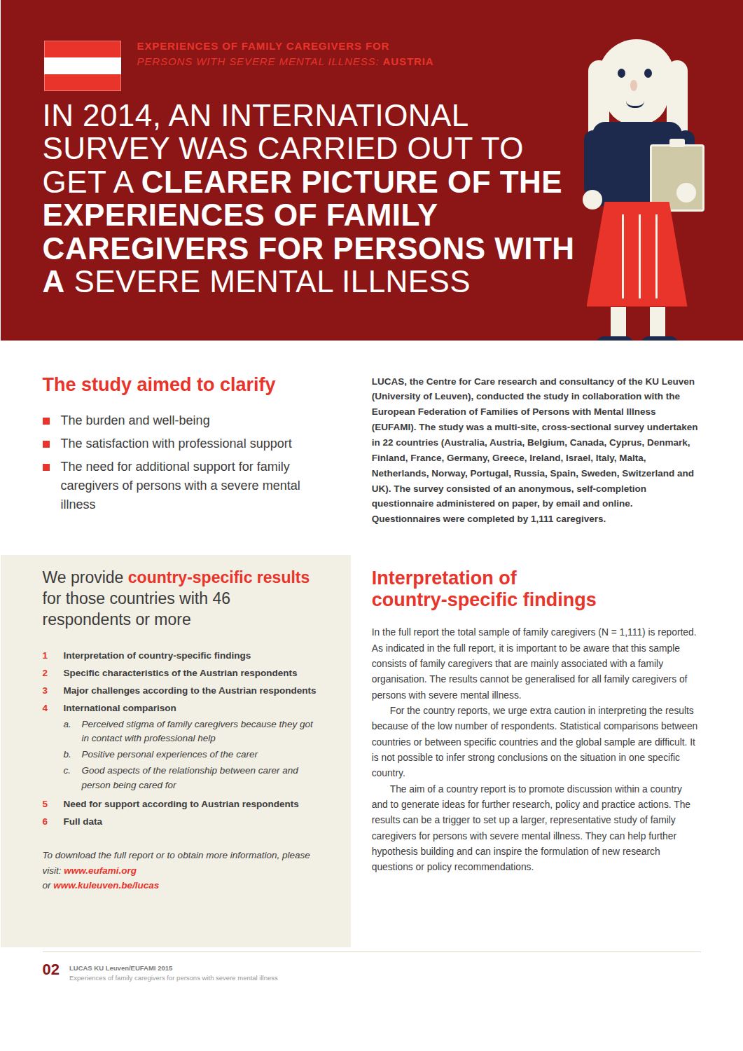Experiences of family caregivers for Persons with severe mental illness: Austria
In 2014, an international survey was carried out to get a clearer picture of the experiences of family caregivers for persons with a severe mental illness
The study aimed to clarify
The burden and well-being
The satisfaction with professional support
The need for additional support for family caregivers of persons with a severe mental illness
LUCAS, the Centre for Care research and consultancy of the KU Leuven (University of Leuven), conducted the study in collaboration with the European Federation of Families of Persons with Mental Illness (EUFAMI). The study was a multi-site, cross-sectional survey undertaken in 22 countries (Australia, Austria, Belgium, Canada, Cyprus, Denmark, Finland, France, Germany, Greece, Ireland, Israel, Italy, Malta, Netherlands, Norway, Portugal, Russia, Spain, Sweden, Switzerland and UK). The survey consisted of an anonymous, self-completion questionnaire administered on paper, by email and online. Questionnaires were completed by 1,111 caregivers.
We provide country-specific results for those countries with 46 respondents or more
Interpretation of country-specific findings
Specific characteristics of the Austrian respondents
Major challenges according to the Austrian respondents
International comparison
Perceived stigma of family caregivers because they got in contact with professional help
Positive personal experiences of the carer
Good aspects of the relationship between carer and person being cared for
Need for support according to Austrian respondents
Full data
To download the full report or to obtain more information, please visit: www.eufami.org
or www.kuleuven.be/lucas
Interpretation of
country-specific findings
In the full report the total sample of family caregivers (N = 1,111) is reported. As indicated in the full report, it is important to be aware that this sample consists of family caregivers that are mainly associated with a family organisation. The results cannot be generalised for all family caregivers of persons with severe mental illness.
For the country reports, we urge extra caution in interpreting the results because of the low number of respondents. Statistical comparisons between countries or between specific countries and the global sample are difficult. It is not possible to infer strong conclusions on the situation in one specific country.
The aim of a country report is to promote discussion within a country and to generate ideas for further research, policy and practice actions. The results can be a trigger to set up a larger, representative study of family caregivers for persons with severe mental illness. They can help further hypothesis building and can inspire the formulation of new research questions or policy recommendations.
02
LUCAS KU Leuven/EUFAMI 2015
Experiences of family caregivers for persons with severe mental illness